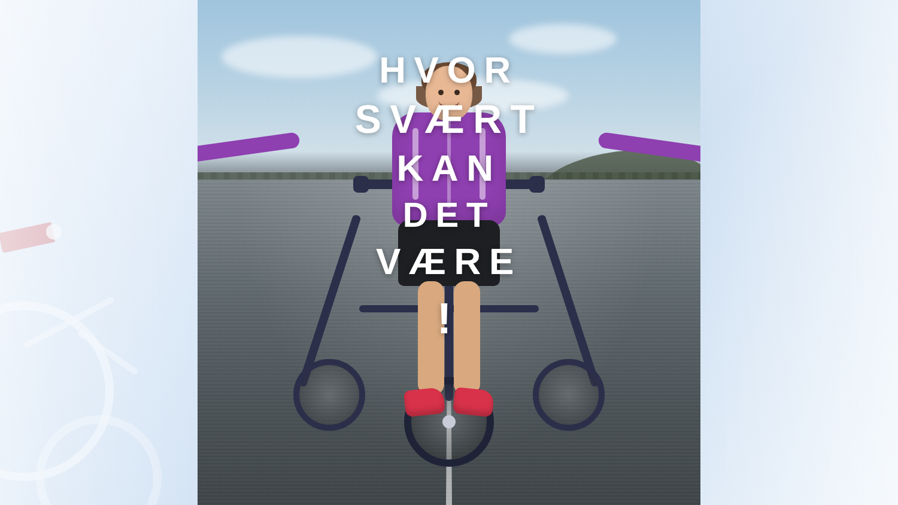Hvor
Svært
Kan
Det
Være
!